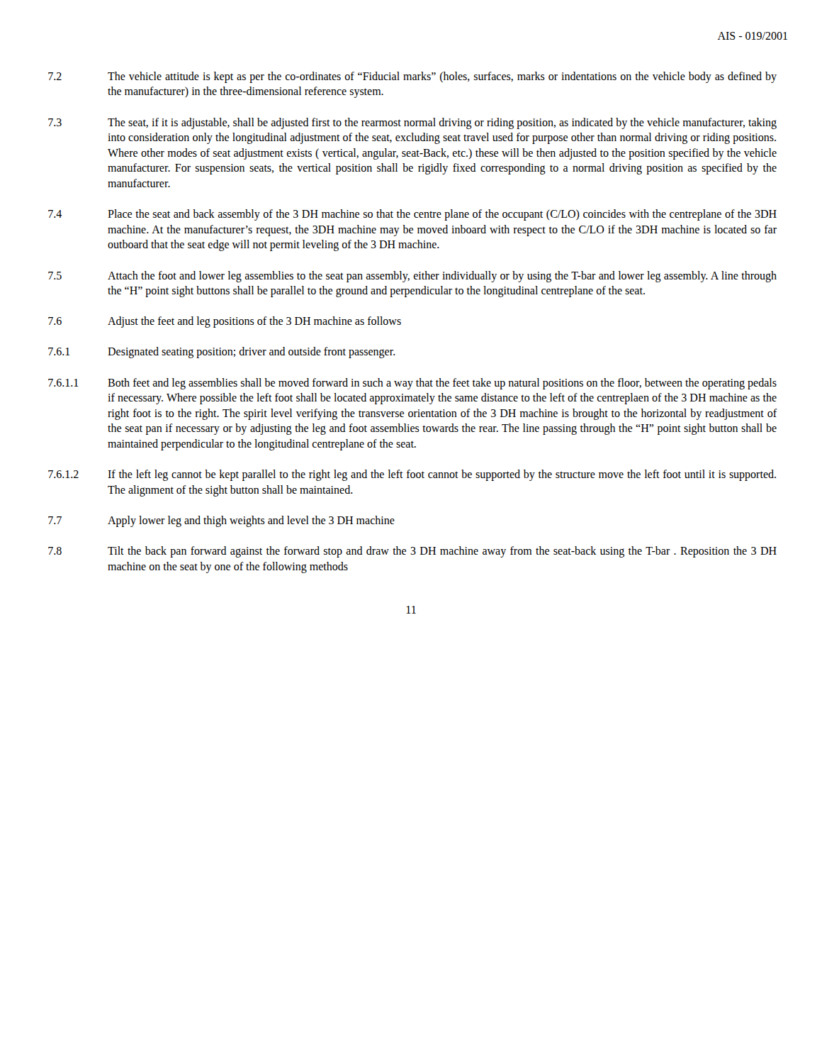AIS - 019/2001
7.2
The vehicle attitude is kept as per the co-ordinates of “Fiducial marks” (holes, surfaces, marks or indentations on the vehicle body as defined by the manufacturer) in the three-dimensional reference system.
7.3
The seat, if it is adjustable, shall be adjusted first to the rearmost normal driving or riding position, as indicated by the vehicle manufacturer, taking into consideration only the longitudinal adjustment of the seat, excluding seat travel used for purpose other than normal driving or riding positions. Where other modes of seat adjustment exists ( vertical, angular, seat-Back, etc.) these will be then adjusted to the position specified by the vehicle manufacturer. For suspension seats, the vertical position shall be rigidly fixed corresponding to a normal driving position as specified by the manufacturer.
7.4
Place the seat and back assembly of the 3 DH machine so that the centre plane of the occupant (C/LO) coincides with the centreplane of the 3DH machine. At the manufacturer’s request, the 3DH machine may be moved inboard with respect to the C/LO if the 3DH machine is located so far outboard that the seat edge will not permit leveling of the 3 DH machine.
7.5
Attach the foot and lower leg assemblies to the seat pan assembly, either individually or by using the T-bar and lower leg assembly. A line through the “H” point sight buttons shall be parallel to the ground and perpendicular to the longitudinal centreplane of the seat.
7.6
Adjust the feet and leg positions of the 3 DH machine as follows
7.6.1
Designated seating position; driver and outside front passenger.
7.6.1.1
Both feet and leg assemblies shall be moved forward in such a way that the feet take up natural positions on the floor, between the operating pedals if necessary. Where possible the left foot shall be located approximately the same distance to the left of the centreplaen of the 3 DH machine as the right foot is to the right. The spirit level verifying the transverse orientation of the 3 DH machine is brought to the horizontal by readjustment of the seat pan if necessary or by adjusting the leg and foot assemblies towards the rear. The line passing through the “H” point sight button shall be maintained perpendicular to the longitudinal centreplane of the seat.
7.6.1.2
If the left leg cannot be kept parallel to the right leg and the left foot cannot be supported by the structure move the left foot until it is supported. The alignment of the sight button shall be maintained.
7.7
Apply lower leg and thigh weights and level the 3 DH machine
7.8
Tilt the back pan forward against the forward stop and draw the 3 DH machine away from the seat-back using the T-bar . Reposition the 3 DH machine on the seat by one of the following methods
11